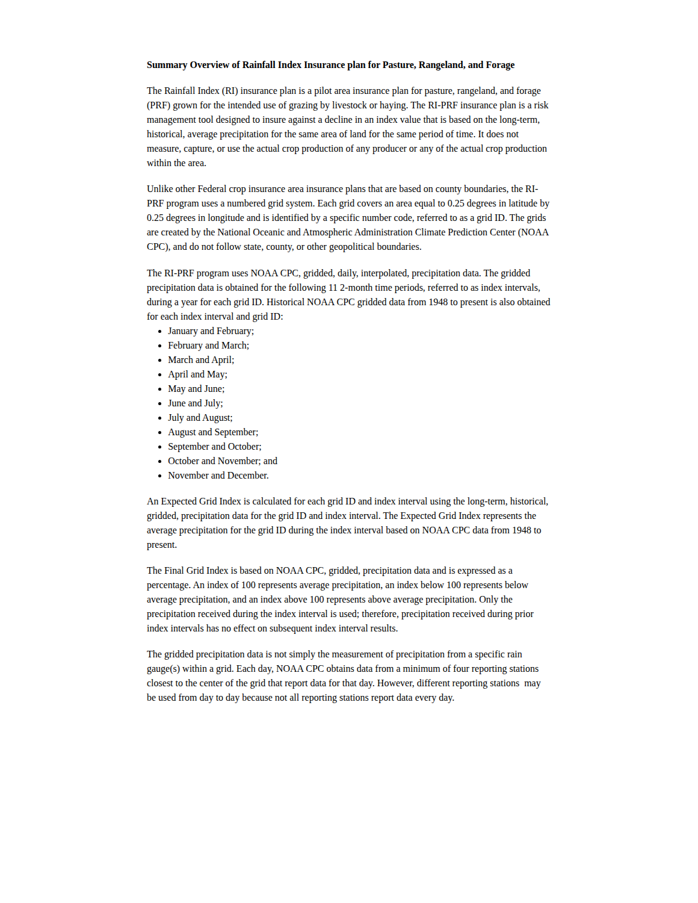Summary Overview of Rainfall Index Insurance plan for Pasture, Rangeland, and Forage
The Rainfall Index (RI) insurance plan is a pilot area insurance plan for pasture, rangeland, and forage (PRF) grown for the intended use of grazing by livestock or haying. The RI-PRF insurance plan is a risk management tool designed to insure against a decline in an index value that is based on the long-term, historical, average precipitation for the same area of land for the same period of time. It does not measure, capture, or use the actual crop production of any producer or any of the actual crop production within the area.
Unlike other Federal crop insurance area insurance plans that are based on county boundaries, the RI-PRF program uses a numbered grid system. Each grid covers an area equal to 0.25 degrees in latitude by 0.25 degrees in longitude and is identified by a specific number code, referred to as a grid ID. The grids are created by the National Oceanic and Atmospheric Administration Climate Prediction Center (NOAA CPC), and do not follow state, county, or other geopolitical boundaries.
The RI-PRF program uses NOAA CPC, gridded, daily, interpolated, precipitation data. The gridded precipitation data is obtained for the following 11 2-month time periods, referred to as index intervals, during a year for each grid ID. Historical NOAA CPC gridded data from 1948 to present is also obtained for each index interval and grid ID:
January and February;
February and March;
March and April;
April and May;
May and June;
June and July;
July and August;
August and September;
September and October;
October and November; and
November and December.
An Expected Grid Index is calculated for each grid ID and index interval using the long-term, historical, gridded, precipitation data for the grid ID and index interval. The Expected Grid Index represents the average precipitation for the grid ID during the index interval based on NOAA CPC data from 1948 to present.
The Final Grid Index is based on NOAA CPC, gridded, precipitation data and is expressed as a percentage. An index of 100 represents average precipitation, an index below 100 represents below average precipitation, and an index above 100 represents above average precipitation. Only the precipitation received during the index interval is used; therefore, precipitation received during prior index intervals has no effect on subsequent index interval results.
The gridded precipitation data is not simply the measurement of precipitation from a specific rain gauge(s) within a grid. Each day, NOAA CPC obtains data from a minimum of four reporting stations closest to the center of the grid that report data for that day. However, different reporting stations may be used from day to day because not all reporting stations report data every day.